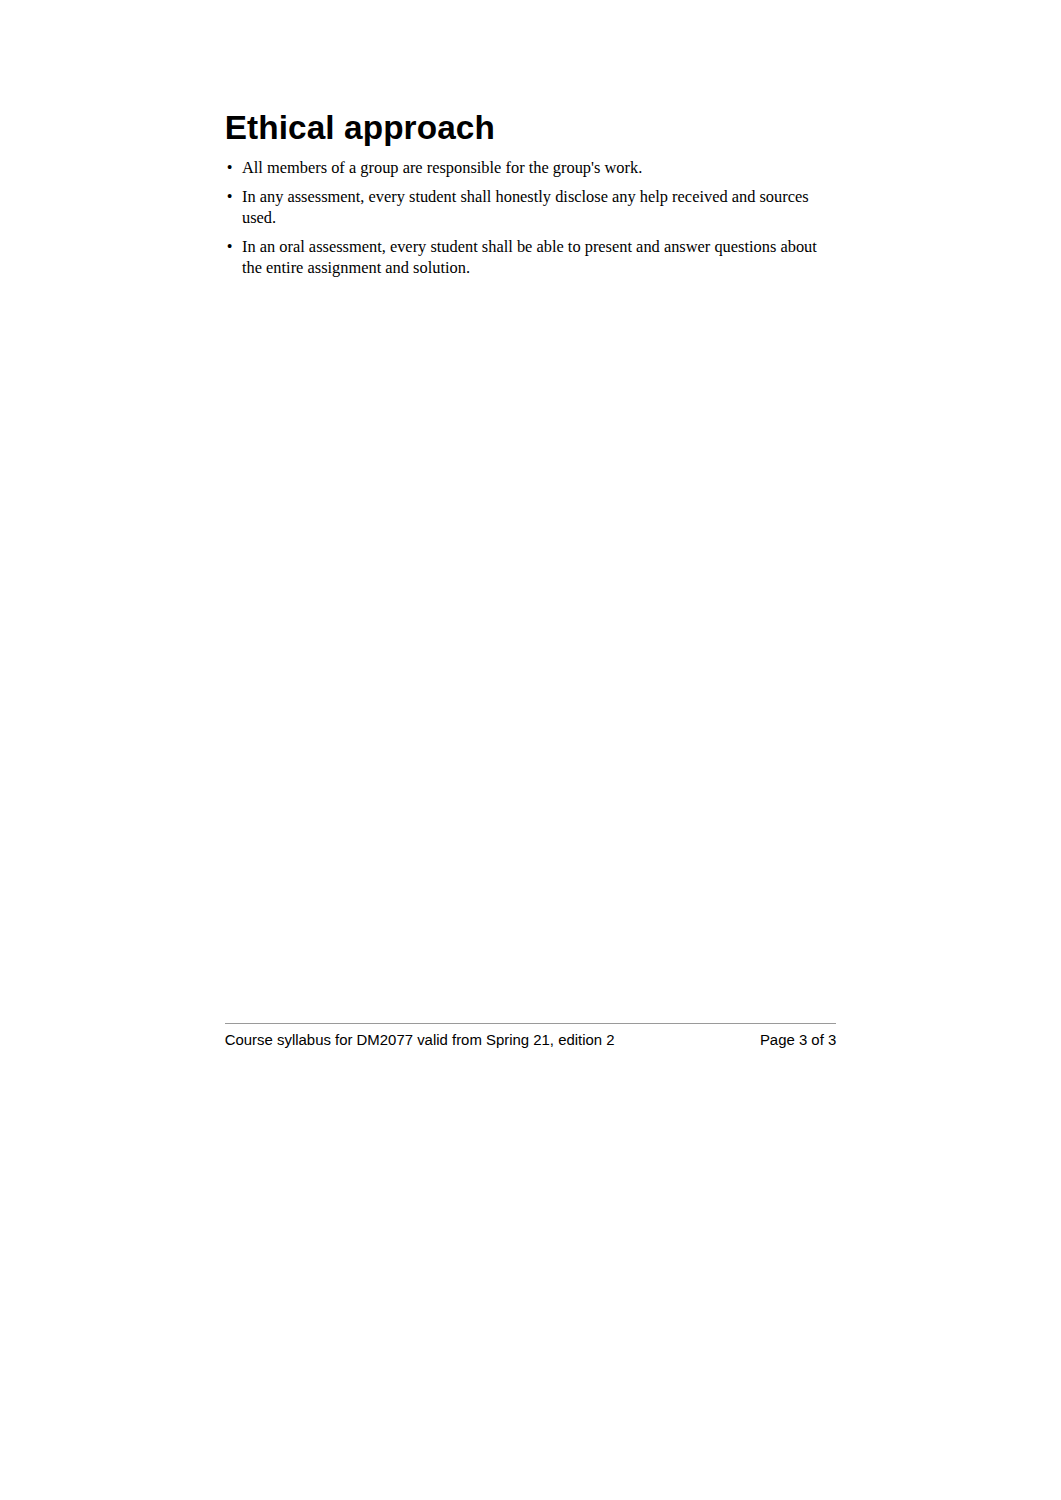Ethical approach
All members of a group are responsible for the group's work.
In any assessment, every student shall honestly disclose any help received and sources used.
In an oral assessment, every student shall be able to present and answer questions about the entire assignment and solution.
Course syllabus for DM2077 valid from Spring 21, edition 2
Page 3 of 3